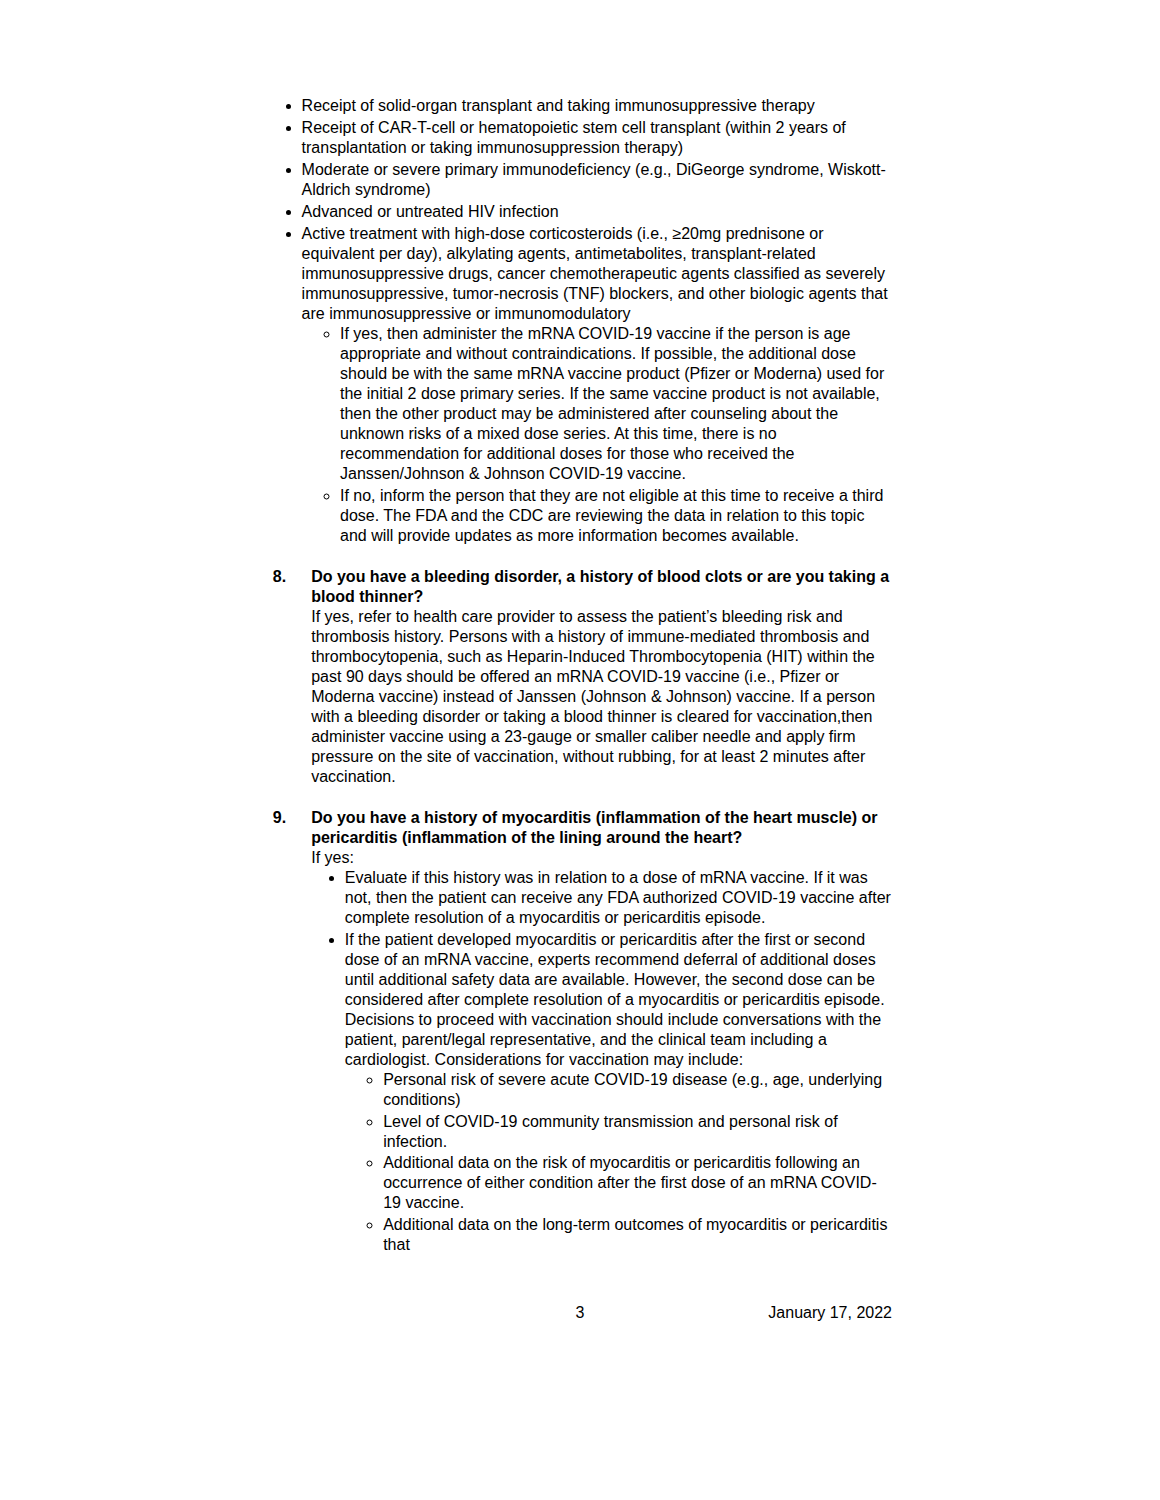Receipt of solid-organ transplant and taking immunosuppressive therapy
Receipt of CAR-T-cell or hematopoietic stem cell transplant (within 2 years of transplantation or taking immunosuppression therapy)
Moderate or severe primary immunodeficiency (e.g., DiGeorge syndrome, Wiskott-Aldrich syndrome)
Advanced or untreated HIV infection
Active treatment with high-dose corticosteroids (i.e., ≥20mg prednisone or equivalent per day), alkylating agents, antimetabolites, transplant-related immunosuppressive drugs, cancer chemotherapeutic agents classified as severely immunosuppressive, tumor-necrosis (TNF) blockers, and other biologic agents that are immunosuppressive or immunomodulatory
If yes, then administer the mRNA COVID-19 vaccine if the person is age appropriate and without contraindications. If possible, the additional dose should be with the same mRNA vaccine product (Pfizer or Moderna) used for the initial 2 dose primary series. If the same vaccine product is not available, then the other product may be administered after counseling about the unknown risks of a mixed dose series. At this time, there is no recommendation for additional doses for those who received the Janssen/Johnson & Johnson COVID-19 vaccine.
If no, inform the person that they are not eligible at this time to receive a third dose. The FDA and the CDC are reviewing the data in relation to this topic and will provide updates as more information becomes available.
Do you have a bleeding disorder, a history of blood clots or are you taking a blood thinner?
If yes, refer to health care provider to assess the patient’s bleeding risk and thrombosis history. Persons with a history of immune-mediated thrombosis and thrombocytopenia, such as Heparin-Induced Thrombocytopenia (HIT) within the past 90 days should be offered an mRNA COVID-19 vaccine (i.e., Pfizer or Moderna vaccine) instead of Janssen (Johnson & Johnson) vaccine. If a person with a bleeding disorder or taking a blood thinner is cleared for vaccination,then administer vaccine using a 23-gauge or smaller caliber needle and apply firm pressure on the site of vaccination, without rubbing, for at least 2 minutes after vaccination.
Do you have a history of myocarditis (inflammation of the heart muscle) or pericarditis (inflammation of the lining around the heart?
If yes:
Evaluate if this history was in relation to a dose of mRNA vaccine. If it was not, then the patient can receive any FDA authorized COVID-19 vaccine after complete resolution of a myocarditis or pericarditis episode.
If the patient developed myocarditis or pericarditis after the first or second dose of an mRNA vaccine, experts recommend deferral of additional doses until additional safety data are available. However, the second dose can be considered after complete resolution of a myocarditis or pericarditis episode. Decisions to proceed with vaccination should include conversations with the patient, parent/legal representative, and the clinical team including a cardiologist. Considerations for vaccination may include:
Personal risk of severe acute COVID-19 disease (e.g., age, underlying conditions)
Level of COVID-19 community transmission and personal risk of infection.
Additional data on the risk of myocarditis or pericarditis following an occurrence of either condition after the first dose of an mRNA COVID-19 vaccine.
Additional data on the long-term outcomes of myocarditis or pericarditis that
3 January 17, 2022